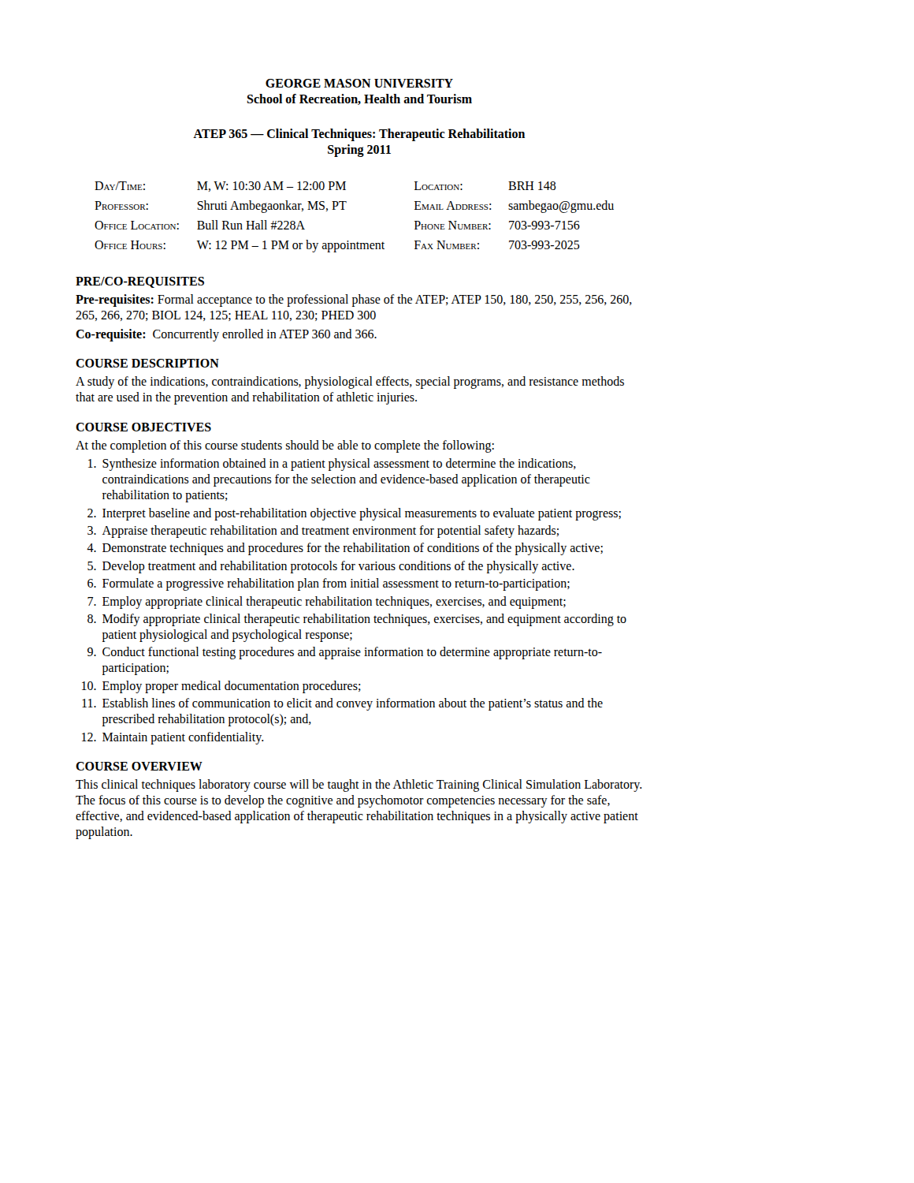GEORGE MASON UNIVERSITY
School of Recreation, Health and Tourism
ATEP 365 — Clinical Techniques: Therapeutic Rehabilitation
Spring 2011
| Day/Time: | M, W: 10:30 AM – 12:00 PM | Location: | BRH 148 |
| Professor: | Shruti Ambegaonkar, MS, PT | Email Address: | sambegao@gmu.edu |
| Office Location: | Bull Run Hall #228A | Phone Number: | 703-993-7156 |
| Office Hours: | W: 12 PM – 1 PM or by appointment | Fax Number: | 703-993-2025 |
Pre/Co-Requisites
Pre-requisites: Formal acceptance to the professional phase of the ATEP; ATEP 150, 180, 250, 255, 256, 260, 265, 266, 270; BIOL 124, 125; HEAL 110, 230; PHED 300
Co-requisite: Concurrently enrolled in ATEP 360 and 366.
Course Description
A study of the indications, contraindications, physiological effects, special programs, and resistance methods that are used in the prevention and rehabilitation of athletic injuries.
Course Objectives
At the completion of this course students should be able to complete the following:
Synthesize information obtained in a patient physical assessment to determine the indications, contraindications and precautions for the selection and evidence-based application of therapeutic rehabilitation to patients;
Interpret baseline and post-rehabilitation objective physical measurements to evaluate patient progress;
Appraise therapeutic rehabilitation and treatment environment for potential safety hazards;
Demonstrate techniques and procedures for the rehabilitation of conditions of the physically active;
Develop treatment and rehabilitation protocols for various conditions of the physically active.
Formulate a progressive rehabilitation plan from initial assessment to return-to-participation;
Employ appropriate clinical therapeutic rehabilitation techniques, exercises, and equipment;
Modify appropriate clinical therapeutic rehabilitation techniques, exercises, and equipment according to patient physiological and psychological response;
Conduct functional testing procedures and appraise information to determine appropriate return-to-participation;
Employ proper medical documentation procedures;
Establish lines of communication to elicit and convey information about the patient’s status and the prescribed rehabilitation protocol(s); and,
Maintain patient confidentiality.
Course Overview
This clinical techniques laboratory course will be taught in the Athletic Training Clinical Simulation Laboratory. The focus of this course is to develop the cognitive and psychomotor competencies necessary for the safe, effective, and evidenced-based application of therapeutic rehabilitation techniques in a physically active patient population.